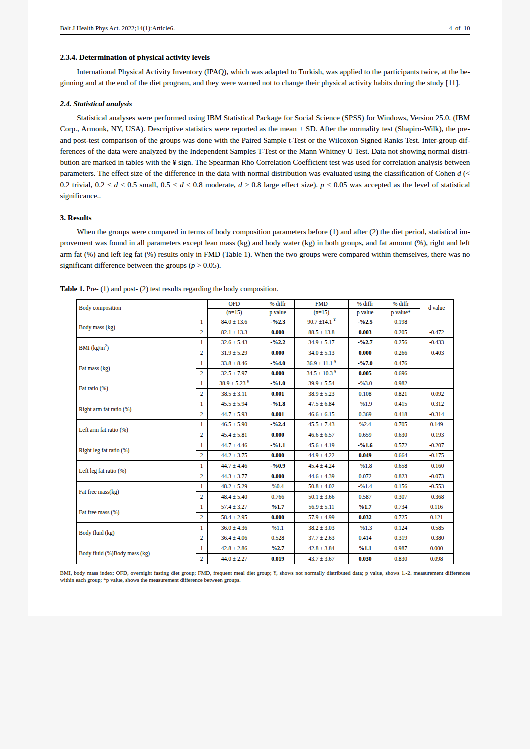Balt J Health Phys Act. 2022;14(1):Article6.
4 of 10
2.3.4. Determination of physical activity levels
International Physical Activity Inventory (IPAQ), which was adapted to Turkish, was applied to the participants twice, at the beginning and at the end of the diet program, and they were warned not to change their physical activity habits during the study [11].
2.4. Statistical analysis
Statistical analyses were performed using IBM Statistical Package for Social Science (SPSS) for Windows, Version 25.0. (IBM Corp., Armonk, NY, USA). Descriptive statistics were reported as the mean ± SD. After the normality test (Shapiro-Wilk), the pre- and post-test comparison of the groups was done with the Paired Sample t-Test or the Wilcoxon Signed Ranks Test. Inter-group differences of the data were analyzed by the Independent Samples T-Test or the Mann Whitney U Test. Data not showing normal distribution are marked in tables with the ¥ sign. The Spearman Rho Correlation Coefficient test was used for correlation analysis between parameters. The effect size of the difference in the data with normal distribution was evaluated using the classification of Cohen d (< 0.2 trivial, 0.2 ≤ d < 0.5 small, 0.5 ≤ d < 0.8 moderate, d ≥ 0.8 large effect size). p ≤ 0.05 was accepted as the level of statistical significance..
3. Results
When the groups were compared in terms of body composition parameters before (1) and after (2) the diet period, statistical improvement was found in all parameters except lean mass (kg) and body water (kg) in both groups, and fat amount (%), right and left arm fat (%) and left leg fat (%) results only in FMD (Table 1). When the two groups were compared within themselves, there was no significant difference between the groups (p > 0.05).
Table 1. Pre- (1) and post- (2) test results regarding the body composition.
| Body composition | OFD | % diffr | FMD | % diffr | % diffr | d value |
| --- | --- | --- | --- | --- | --- | --- |
| (n=15) | p value | (n=15) | p value | p value* |
| Body mass (kg) | 1 | 84.0 ± 13.6 | -%2.3 | 90.7 ±14.1 ¥ | -%2.5 | 0.198 | |
| 2 | 82.1 ± 13.3 | 0.000 | 88.5 ± 13.8 | 0.003 | 0.205 | -0.472 |
| BMI (kg/m 2 ) | 1 | 32.6 ± 5.43 | -%2.2 | 34.9 ± 5.17 | -%2.7 | 0.256 | -0.433 |
| 2 | 31.9 ± 5.29 | 0.000 | 34.0 ± 5.13 | 0.000 | 0.266 | -0.403 |
| Fat mass (kg) | 1 | 33.8 ± 8.46 | -%4.0 | 36.9 ± 11.1 ¥ | -%7.0 | 0.476 | |
| 2 | 32.5 ± 7.97 | 0.000 | 34.5 ± 10.3 ¥ | 0.005 | 0.696 | |
| Fat ratio (%) | 1 | 38.9 ± 5.23 ¥ | -%1.0 | 39.9 ± 5.54 | -%3.0 | 0.982 | |
| 2 | 38.5 ± 3.11 | 0.001 | 38.9 ± 5.23 | 0.108 | 0.821 | -0.092 |
| Right arm fat ratio (%) | 1 | 45.5 ± 5.94 | -%1.8 | 47.5 ± 6.84 | -%1.9 | 0.415 | -0.312 |
| 2 | 44.7 ± 5.93 | 0.001 | 46.6 ± 6.15 | 0.369 | 0.418 | -0.314 |
| Left arm fat ratio (%) | 1 | 46.5 ± 5.90 | -%2.4 | 45.5 ± 7.43 | %2.4 | 0.705 | 0.149 |
| 2 | 45.4 ± 5.81 | 0.000 | 46.6 ± 6.57 | 0.659 | 0.630 | -0.193 |
| Right leg fat ratio (%) | 1 | 44.7 ± 4.46 | -%1.1 | 45.6 ± 4.19 | -%1.6 | 0.572 | -0.207 |
| 2 | 44.2 ± 3.75 | 0.000 | 44.9 ± 4.22 | 0.049 | 0.664 | -0.175 |
| Left leg fat ratio (%) | 1 | 44.7 ± 4.46 | -%0.9 | 45.4 ± 4.24 | -%1.8 | 0.658 | -0.160 |
| 2 | 44.3 ± 3.77 | 0.000 | 44.6 ± 4.39 | 0.072 | 0.823 | -0.073 |
| Fat free mass(kg) | 1 | 48.2 ± 5.29 | %0.4 | 50.8 ± 4.02 | -%1.4 | 0.156 | -0.553 |
| 2 | 48.4 ± 5.40 | 0.766 | 50.1 ± 3.66 | 0.587 | 0.307 | -0.368 |
| Fat free mass (%) | 1 | 57.4 ± 3.27 | %1.7 | 56.9 ± 5.11 | %1.7 | 0.734 | 0.116 |
| 2 | 58.4 ± 2.95 | 0.000 | 57.9 ± 4.99 | 0.032 | 0.725 | 0.121 |
| Body fluid (kg) | 1 | 36.0 ± 4.36 | %1.1 | 38.2 ± 3.03 | -%1.3 | 0.124 | -0.585 |
| 2 | 36.4 ± 4.06 | 0.528 | 37.7 ± 2.63 | 0.414 | 0.319 | -0.380 |
| Body fluid (%)Body mass (kg) | 1 | 42.8 ± 2.86 | %2.7 | 42.8 ± 3.84 | %1.1 | 0.987 | 0.000 |
| 2 | 44.0 ± 2.27 | 0.019 | 43.7 ± 3.67 | 0.030 | 0.830 | 0.098 |
BMI, body mass index; OFD, overnight fasting diet group; FMD, frequent meal diet group; ¥, shows not normally distributed data; p value, shows 1.-2. measurement differences within each group; *p value, shows the measurement difference between groups.